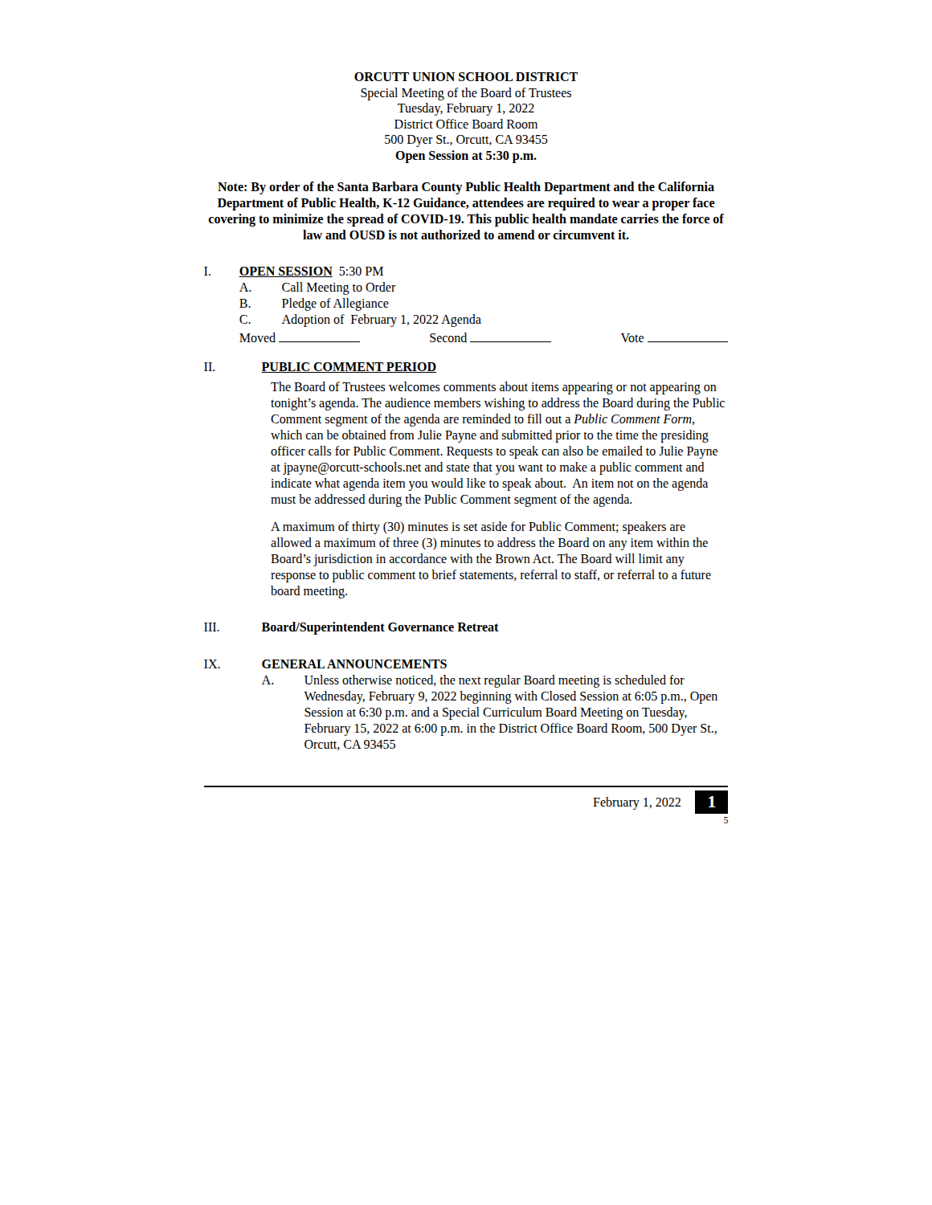ORCUTT UNION SCHOOL DISTRICT
Special Meeting of the Board of Trustees
Tuesday, February 1, 2022
District Office Board Room
500 Dyer St., Orcutt, CA 93455
Open Session at 5:30 p.m.
Note: By order of the Santa Barbara County Public Health Department and the California Department of Public Health, K-12 Guidance, attendees are required to wear a proper face covering to minimize the spread of COVID-19. This public health mandate carries the force of law and OUSD is not authorized to amend or circumvent it.
| I. | OPEN SESSION 5:30 PM |
| | / A. / Call Meeting to Order / / B. / Pledge of Allegiance / / C. / Adoption of February 1, 2022 Agenda / Moved Second Vote |
| II. | PUBLIC COMMENT PERIOD The Board of Trustees welcomes comments about items appearing or not appearing on tonight’s agenda. The audience members wishing to address the Board during the Public Comment segment of the agenda are reminded to fill out a Public Comment Form , which can be obtained from Julie Payne and submitted prior to the time the presiding officer calls for Public Comment. Requests to speak can also be emailed to Julie Payne at jpayne@orcutt-schools.net and state that you want to make a public comment and indicate what agenda item you would like to speak about. An item not on the agenda must be addressed during the Public Comment segment of the agenda. A maximum of thirty (30) minutes is set aside for Public Comment; speakers are allowed a maximum of three (3) minutes to address the Board on any item within the Board’s jurisdiction in accordance with the Brown Act. The Board will limit any response to public comment to brief statements, referral to staff, or referral to a future board meeting. |
| III. | Board/Superintendent Governance Retreat |
| IX. | GENERAL ANNOUNCEMENTS / A. / Unless otherwise noticed, the next regular Board meeting is scheduled for Wednesday, February 9, 2022 beginning with Closed Session at 6:05 p.m., Open Session at 6:30 p.m. and a Special Curriculum Board Meeting on Tuesday, February 15, 2022 at 6:00 p.m. in the District Office Board Room, 500 Dyer St., Orcutt, CA 93455 / |
February 1, 2022 1
5